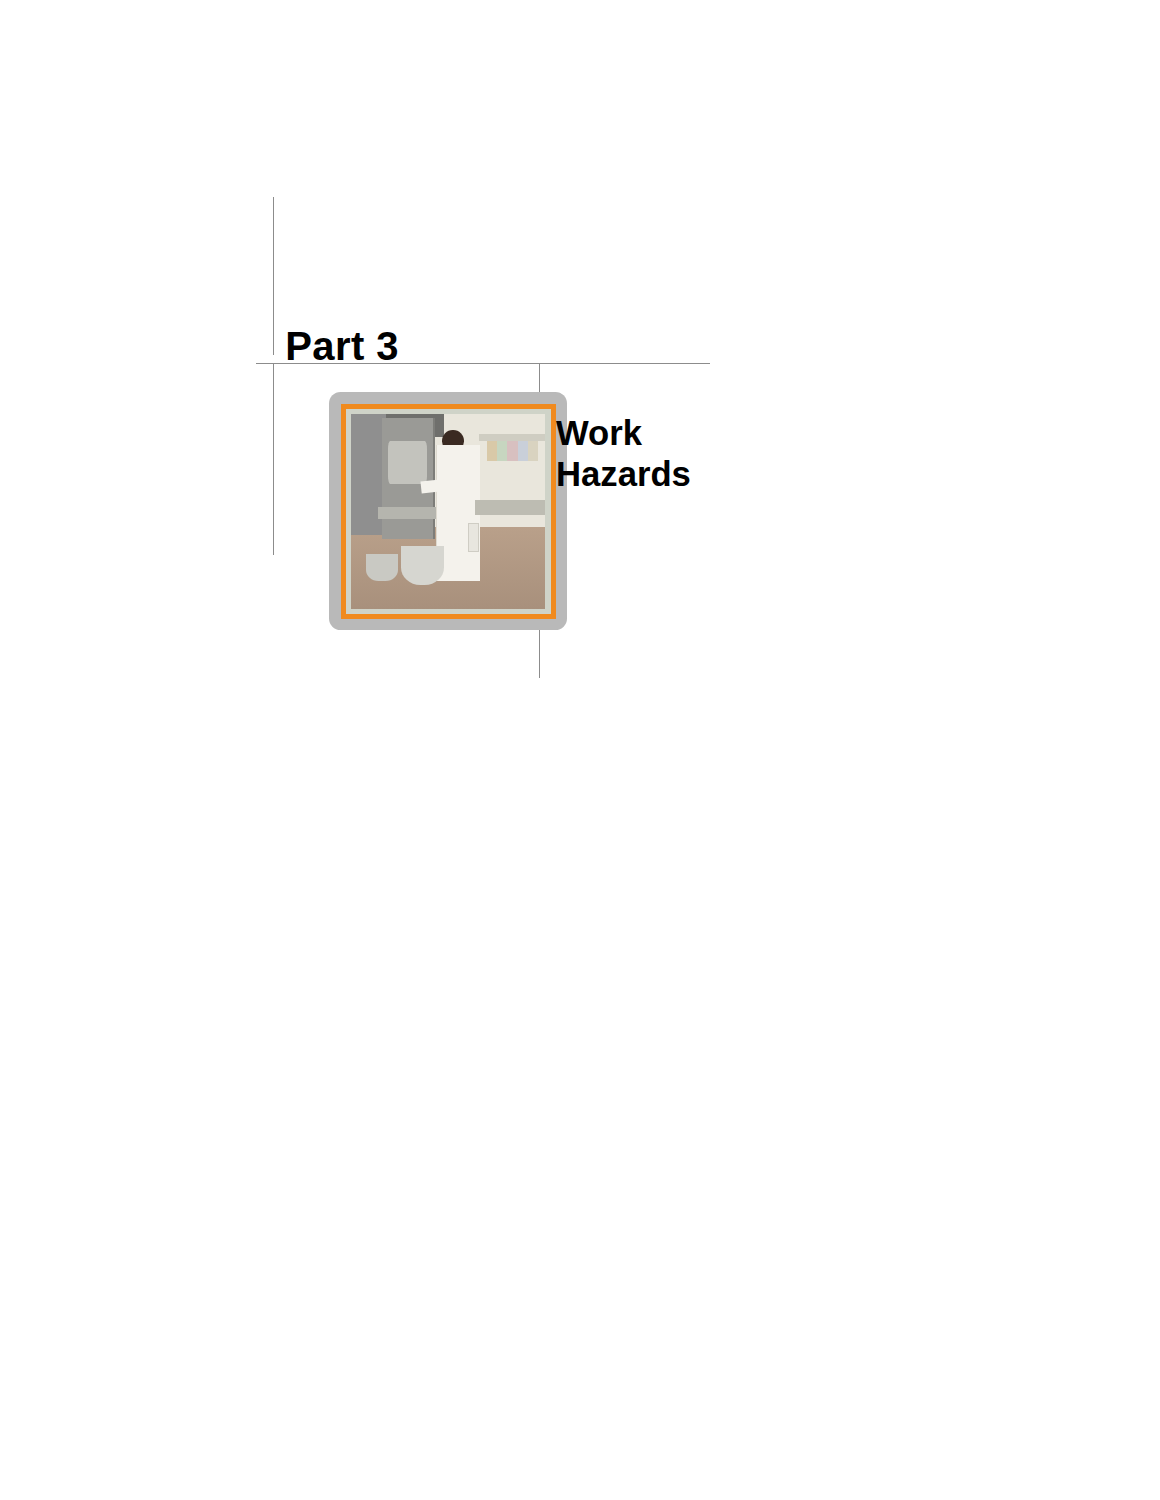Part 3
Work
Hazards